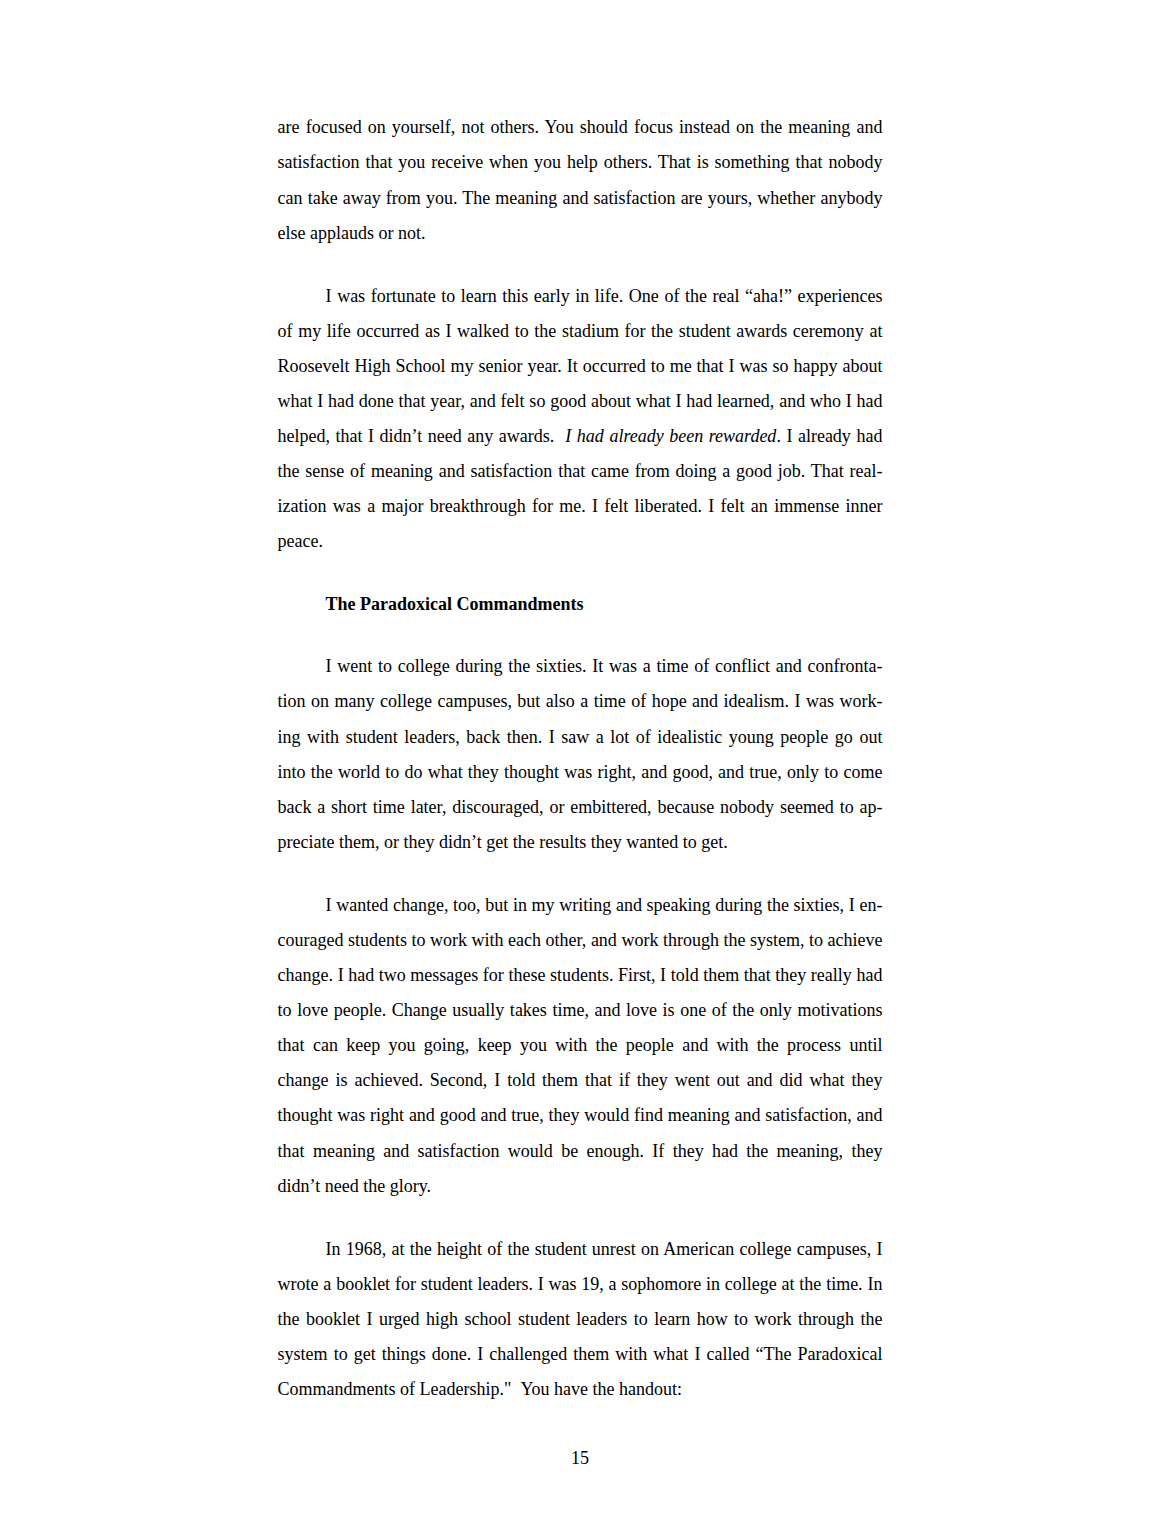are focused on yourself, not others. You should focus instead on the meaning and satisfaction that you receive when you help others. That is something that nobody can take away from you. The meaning and satisfaction are yours, whether anybody else applauds or not.
I was fortunate to learn this early in life. One of the real “aha!” experiences of my life occurred as I walked to the stadium for the student awards ceremony at Roosevelt High School my senior year. It occurred to me that I was so happy about what I had done that year, and felt so good about what I had learned, and who I had helped, that I didn’t need any awards. I had already been rewarded. I already had the sense of meaning and satisfaction that came from doing a good job. That realization was a major breakthrough for me. I felt liberated. I felt an immense inner peace.
The Paradoxical Commandments
I went to college during the sixties. It was a time of conflict and confrontation on many college campuses, but also a time of hope and idealism. I was working with student leaders, back then. I saw a lot of idealistic young people go out into the world to do what they thought was right, and good, and true, only to come back a short time later, discouraged, or embittered, because nobody seemed to appreciate them, or they didn’t get the results they wanted to get.
I wanted change, too, but in my writing and speaking during the sixties, I encouraged students to work with each other, and work through the system, to achieve change. I had two messages for these students. First, I told them that they really had to love people. Change usually takes time, and love is one of the only motivations that can keep you going, keep you with the people and with the process until change is achieved. Second, I told them that if they went out and did what they thought was right and good and true, they would find meaning and satisfaction, and that meaning and satisfaction would be enough. If they had the meaning, they didn’t need the glory.
In 1968, at the height of the student unrest on American college campuses, I wrote a booklet for student leaders. I was 19, a sophomore in college at the time. In the booklet I urged high school student leaders to learn how to work through the system to get things done. I challenged them with what I called “The Paradoxical Commandments of Leadership." You have the handout:
15